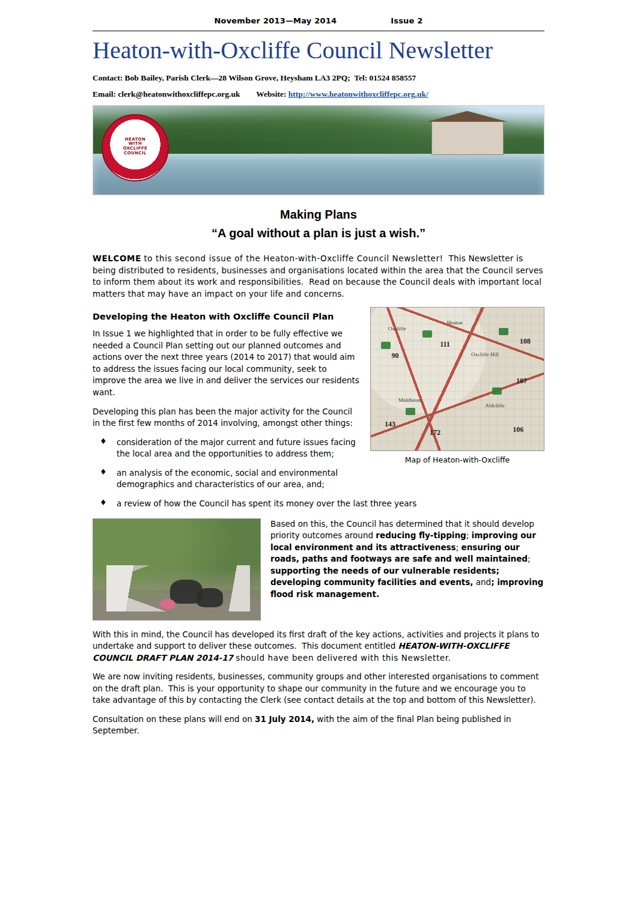November 2013—May 2014 Issue 2
Heaton-with-Oxcliffe Council Newsletter
Contact: Bob Bailey, Parish Clerk—28 Wilson Grove, Heysham LA3 2PQ; Tel: 01524 858557
Email: clerk@heatonwithoxcliffepc.org.uk Website: http://www.heatonwithoxcliffepc.org.uk/
HEATON
WITH
OXCLIFFE
COUNCIL
Making Plans
“A goal without a plan is just a wish.”
WELCOME to this second issue of the Heaton-with-Oxcliffe Council Newsletter! This Newsletter is being distributed to residents, businesses and organisations located within the area that the Council serves to inform them about its work and responsibilities. Read on because the Council deals with important local matters that may have an impact on your life and concerns.
Oxcliffe Heaton Oxcliffe Hill Middleton Aldcliffe 90 111 108 107 143 172 106
Map of Heaton-with-Oxcliffe
Developing the Heaton with Oxcliffe Council Plan
In Issue 1 we highlighted that in order to be fully effective we needed a Council Plan setting out our planned outcomes and actions over the next three years (2014 to 2017) that would aim to address the issues facing our local community, seek to improve the area we live in and deliver the services our residents want.
Developing this plan has been the major activity for the Council in the first few months of 2014 involving, amongst other things:
consideration of the major current and future issues facing the local area and the opportunities to address them;
an analysis of the economic, social and environmental demographics and characteristics of our area, and;
a review of how the Council has spent its money over the last three years
Based on this, the Council has determined that it should develop priority outcomes around reducing fly-tipping; improving our local environment and its attractiveness; ensuring our roads, paths and footways are safe and well maintained; supporting the needs of our vulnerable residents; developing community facilities and events, and; improving flood risk management.
With this in mind, the Council has developed its first draft of the key actions, activities and projects it plans to undertake and support to deliver these outcomes. This document entitled HEATON-WITH-OXCLIFFE COUNCIL DRAFT PLAN 2014-17 should have been delivered with this Newsletter.
We are now inviting residents, businesses, community groups and other interested organisations to comment on the draft plan. This is your opportunity to shape our community in the future and we encourage you to take advantage of this by contacting the Clerk (see contact details at the top and bottom of this Newsletter).
Consultation on these plans will end on 31 July 2014, with the aim of the final Plan being published in September.